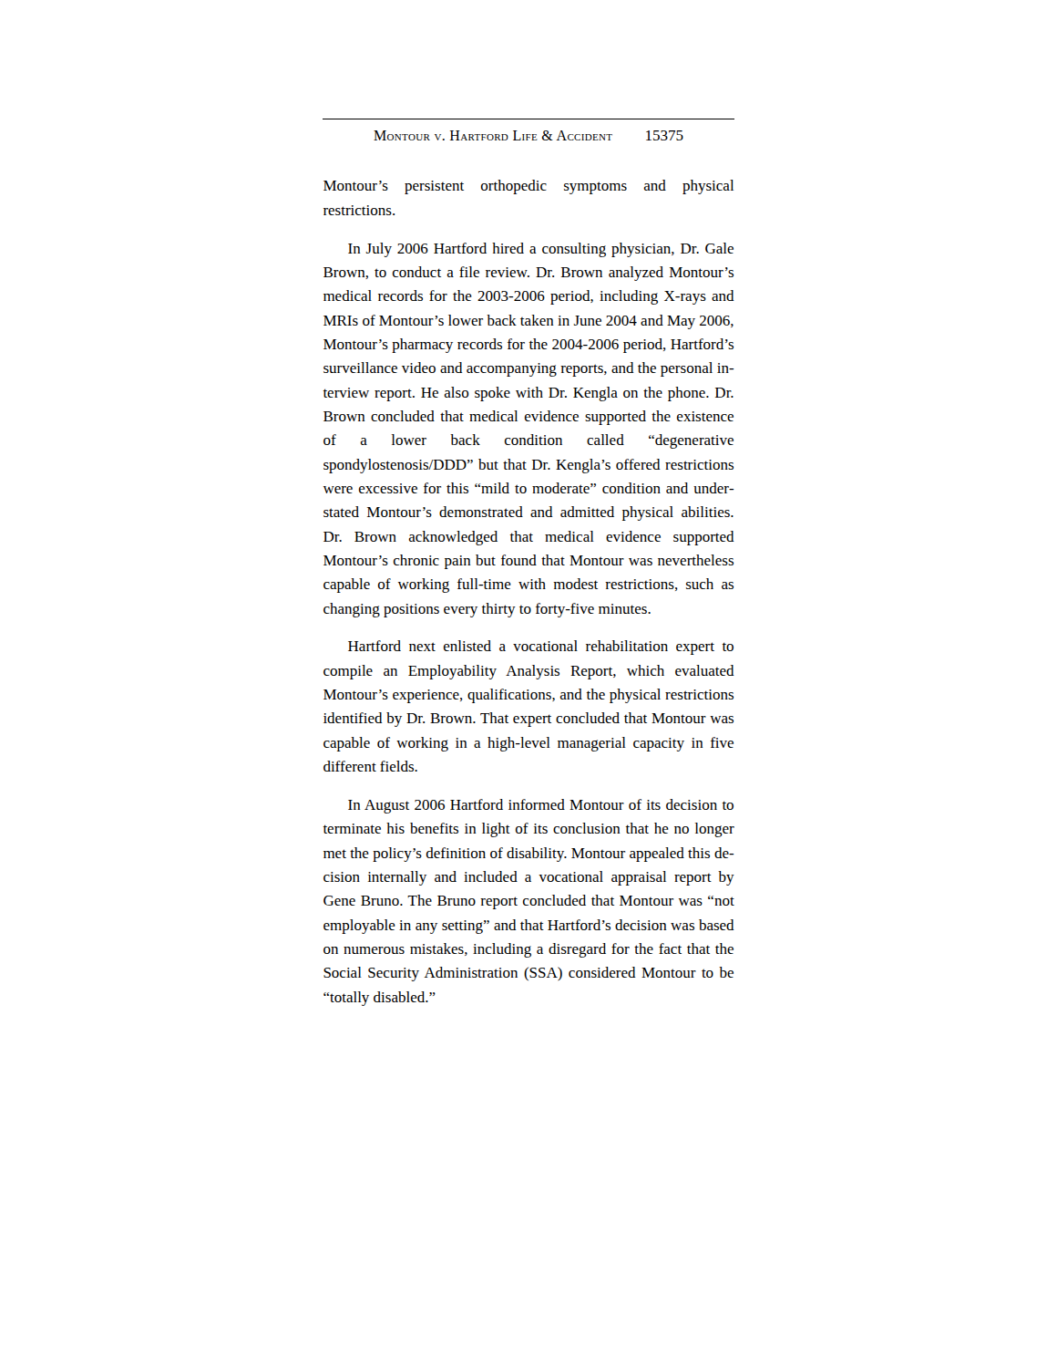Montour v. Hartford Life & Accident 15375
Montour’s persistent orthopedic symptoms and physical restrictions.
In July 2006 Hartford hired a consulting physician, Dr. Gale Brown, to conduct a file review. Dr. Brown analyzed Montour’s medical records for the 2003-2006 period, including X-rays and MRIs of Montour’s lower back taken in June 2004 and May 2006, Montour’s pharmacy records for the 2004-2006 period, Hartford’s surveillance video and accompanying reports, and the personal interview report. He also spoke with Dr. Kengla on the phone. Dr. Brown concluded that medical evidence supported the existence of a lower back condition called “degenerative spondylostenosis/DDD” but that Dr. Kengla’s offered restrictions were excessive for this “mild to moderate” condition and understated Montour’s demonstrated and admitted physical abilities. Dr. Brown acknowledged that medical evidence supported Montour’s chronic pain but found that Montour was nevertheless capable of working full-time with modest restrictions, such as changing positions every thirty to forty-five minutes.
Hartford next enlisted a vocational rehabilitation expert to compile an Employability Analysis Report, which evaluated Montour’s experience, qualifications, and the physical restrictions identified by Dr. Brown. That expert concluded that Montour was capable of working in a high-level managerial capacity in five different fields.
In August 2006 Hartford informed Montour of its decision to terminate his benefits in light of its conclusion that he no longer met the policy’s definition of disability. Montour appealed this decision internally and included a vocational appraisal report by Gene Bruno. The Bruno report concluded that Montour was “not employable in any setting” and that Hartford’s decision was based on numerous mistakes, including a disregard for the fact that the Social Security Administration (SSA) considered Montour to be “totally disabled.”